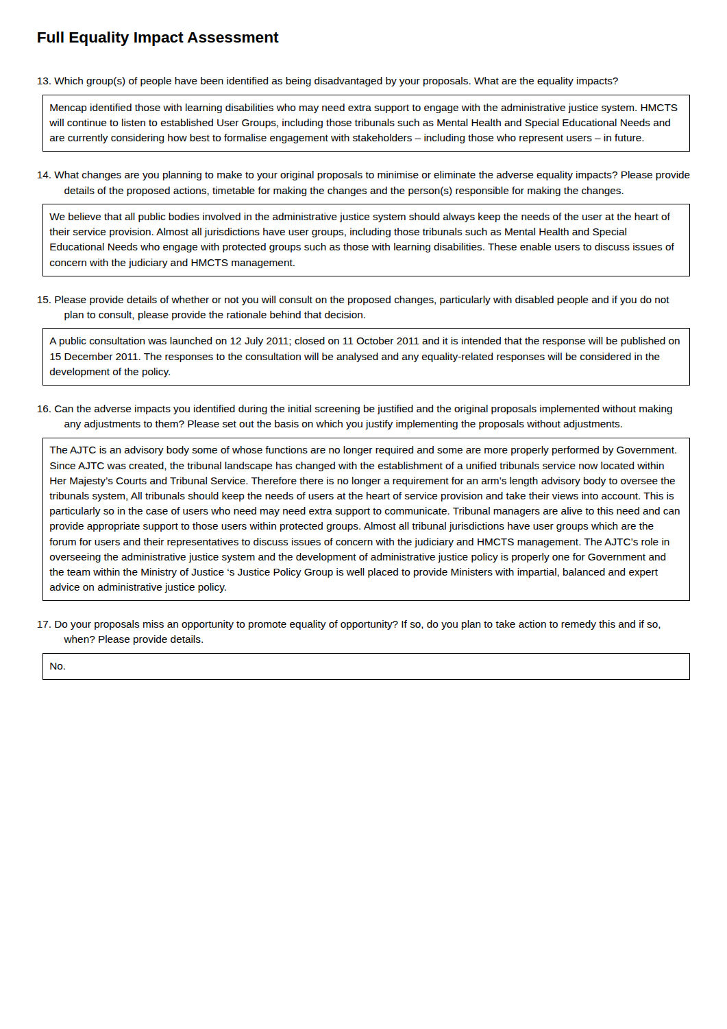Full Equality Impact Assessment
Which group(s) of people have been identified as being disadvantaged by your proposals. What are the equality impacts?
Mencap identified those with learning disabilities who may need extra support to engage with the administrative justice system. HMCTS will continue to listen to established User Groups, including those tribunals such as Mental Health and Special Educational Needs and are currently considering how best to formalise engagement with stakeholders – including those who represent users – in future.
What changes are you planning to make to your original proposals to minimise or eliminate the adverse equality impacts? Please provide details of the proposed actions, timetable for making the changes and the person(s) responsible for making the changes.
We believe that all public bodies involved in the administrative justice system should always keep the needs of the user at the heart of their service provision. Almost all jurisdictions have user groups, including those tribunals such as Mental Health and Special Educational Needs who engage with protected groups such as those with learning disabilities. These enable users to discuss issues of concern with the judiciary and HMCTS management.
Please provide details of whether or not you will consult on the proposed changes, particularly with disabled people and if you do not plan to consult, please provide the rationale behind that decision.
A public consultation was launched on 12 July 2011; closed on 11 October 2011 and it is intended that the response will be published on 15 December 2011. The responses to the consultation will be analysed and any equality-related responses will be considered in the development of the policy.
Can the adverse impacts you identified during the initial screening be justified and the original proposals implemented without making any adjustments to them? Please set out the basis on which you justify implementing the proposals without adjustments.
The AJTC is an advisory body some of whose functions are no longer required and some are more properly performed by Government. Since AJTC was created, the tribunal landscape has changed with the establishment of a unified tribunals service now located within Her Majesty’s Courts and Tribunal Service. Therefore there is no longer a requirement for an arm’s length advisory body to oversee the tribunals system, All tribunals should keep the needs of users at the heart of service provision and take their views into account. This is particularly so in the case of users who need may need extra support to communicate. Tribunal managers are alive to this need and can provide appropriate support to those users within protected groups. Almost all tribunal jurisdictions have user groups which are the forum for users and their representatives to discuss issues of concern with the judiciary and HMCTS management. The AJTC’s role in overseeing the administrative justice system and the development of administrative justice policy is properly one for Government and the team within the Ministry of Justice ‘s Justice Policy Group is well placed to provide Ministers with impartial, balanced and expert advice on administrative justice policy.
Do your proposals miss an opportunity to promote equality of opportunity? If so, do you plan to take action to remedy this and if so, when? Please provide details.
No.